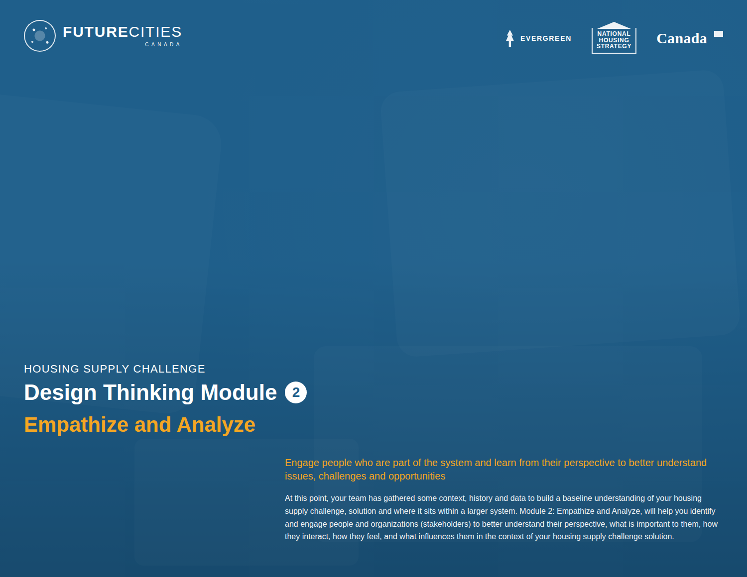FUTURECITIES
CANADA
EVERGREEN
NATIONAL
HOUSING
STRATEGY
Canada
Housing Supply Challenge
Design Thinking Module 2
Empathize and Analyze
Engage people who are part of the system and learn from their perspective to better understand issues, challenges and opportunities
At this point, your team has gathered some context, history and data to build a baseline understanding of your housing supply challenge, solution and where it sits within a larger system. Module 2: Empathize and Analyze, will help you identify and engage people and organizations (stakeholders) to better understand their perspective, what is important to them, how they interact, how they feel, and what influences them in the context of your housing supply challenge solution.